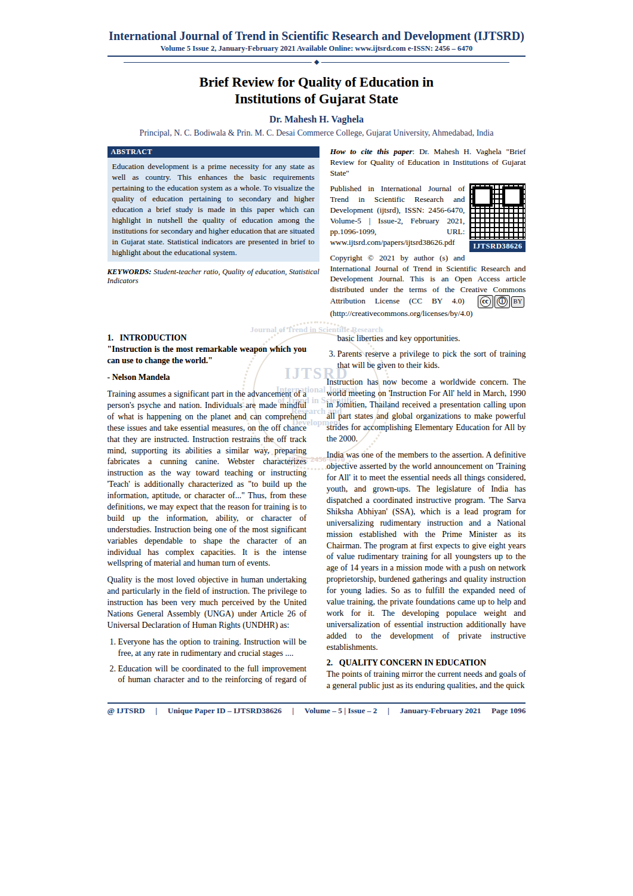International Journal of Trend in Scientific Research and Development (IJTSRD)
Volume 5 Issue 2, January-February 2021 Available Online: www.ijtsrd.com e-ISSN: 2456 – 6470
◆
Brief Review for Quality of Education in
Institutions of Gujarat State
Dr. Mahesh H. Vaghela
Principal, N. C. Bodiwala & Prin. M. C. Desai Commerce College, Gujarat University, Ahmedabad, India
ABSTRACT
Education development is a prime necessity for any state as well as country. This enhances the basic requirements pertaining to the education system as a whole. To visualize the quality of education pertaining to secondary and higher education a brief study is made in this paper which can highlight in nutshell the quality of education among the institutions for secondary and higher education that are situated in Gujarat state. Statistical indicators are presented in brief to highlight about the educational system.
KEYWORDS: Student-teacher ratio, Quality of education, Statistical Indicators
How to cite this paper: Dr. Mahesh H. Vaghela "Brief Review for Quality of Education in Institutions of Gujarat State"
IJTSRD38626
Published in International Journal of Trend in Scientific Research and Development (ijtsrd), ISSN: 2456-6470, Volume-5 | Issue-2, February 2021, pp.1096-1099, URL: www.ijtsrd.com/papers/ijtsrd38626.pdf
Copyright © 2021 by author (s) and International Journal of Trend in Scientific Research and Development Journal. This is an Open Access article distributed under the terms of the Creative Commons Attribution License (CC BY 4.0) ccⓘBY (http://creativecommons.org/licenses/by/4.0)
Journal of Trend in Scientific Research
IJTSRD
International Journal
of Trend in Scientific
Research and
Development
ISSN: 2456-6470
1. INTRODUCTION
"Instruction is the most remarkable weapon which you can use to change the world."
- Nelson Mandela
Training assumes a significant part in the advancement of a person's psyche and nation. Individuals are made mindful of what is happening on the planet and can comprehend these issues and take essential measures, on the off chance that they are instructed. Instruction restrains the off track mind, supporting its abilities a similar way, preparing fabricates a cunning canine. Webster characterizes instruction as the way toward teaching or instructing 'Teach' is additionally characterized as "to build up the information, aptitude, or character of..." Thus, from these definitions, we may expect that the reason for training is to build up the information, ability, or character of understudies. Instruction being one of the most significant variables dependable to shape the character of an individual has complex capacities. It is the intense wellspring of material and human turn of events.
Quality is the most loved objective in human undertaking and particularly in the field of instruction. The privilege to instruction has been very much perceived by the United Nations General Assembly (UNGA) under Article 26 of Universal Declaration of Human Rights (UNDHR) as:
Everyone has the option to training. Instruction will be free, at any rate in rudimentary and crucial stages ....
Education will be coordinated to the full improvement of human character and to the reinforcing of regard of basic liberties and key opportunities.
Parents reserve a privilege to pick the sort of training that will be given to their kids.
Instruction has now become a worldwide concern. The world meeting on 'Instruction For All' held in March, 1990 in Jomitien, Thailand received a presentation calling upon all part states and global organizations to make powerful strides for accomplishing Elementary Education for All by the 2000.
India was one of the members to the assertion. A definitive objective asserted by the world announcement on 'Training for All' it to meet the essential needs all things considered, youth, and grown-ups. The legislature of India has dispatched a coordinated instructive program. 'The Sarva Shiksha Abhiyan' (SSA), which is a lead program for universalizing rudimentary instruction and a National mission established with the Prime Minister as its Chairman. The program at first expects to give eight years of value rudimentary training for all youngsters up to the age of 14 years in a mission mode with a push on network proprietorship, burdened gatherings and quality instruction for young ladies. So as to fulfill the expanded need of value training, the private foundations came up to help and work for it. The developing populace weight and universalization of essential instruction additionally have added to the development of private instructive establishments.
2. QUALITY CONCERN IN EDUCATION
The points of training mirror the current needs and goals of a general public just as its enduring qualities, and the quick
@ IJTSRD | Unique Paper ID – IJTSRD38626 | Volume – 5 | Issue – 2 | January-February 2021 Page 1096